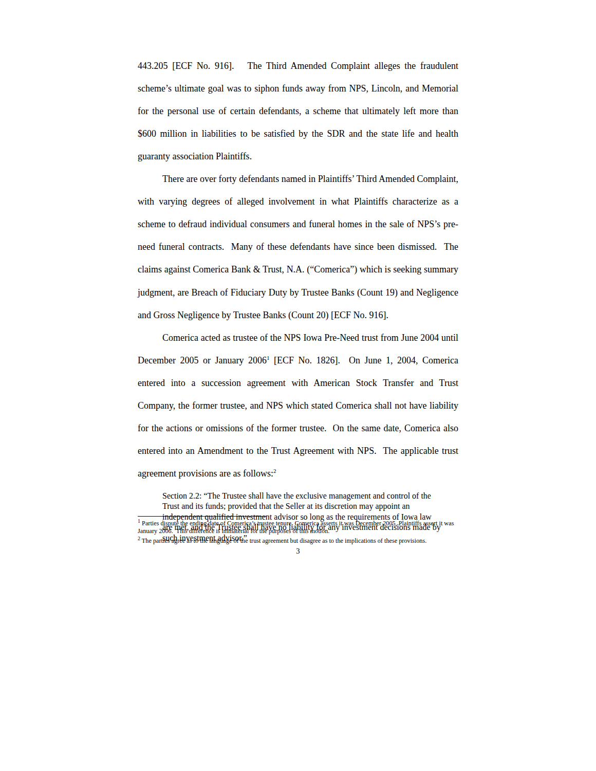443.205 [ECF No. 916]. The Third Amended Complaint alleges the fraudulent scheme’s ultimate goal was to siphon funds away from NPS, Lincoln, and Memorial for the personal use of certain defendants, a scheme that ultimately left more than $600 million in liabilities to be satisfied by the SDR and the state life and health guaranty association Plaintiffs.
There are over forty defendants named in Plaintiffs’ Third Amended Complaint, with varying degrees of alleged involvement in what Plaintiffs characterize as a scheme to defraud individual consumers and funeral homes in the sale of NPS’s pre-need funeral contracts. Many of these defendants have since been dismissed. The claims against Comerica Bank & Trust, N.A. (“Comerica”) which is seeking summary judgment, are Breach of Fiduciary Duty by Trustee Banks (Count 19) and Negligence and Gross Negligence by Trustee Banks (Count 20) [ECF No. 916].
Comerica acted as trustee of the NPS Iowa Pre-Need trust from June 2004 until December 2005 or January 20061 [ECF No. 1826]. On June 1, 2004, Comerica entered into a succession agreement with American Stock Transfer and Trust Company, the former trustee, and NPS which stated Comerica shall not have liability for the actions or omissions of the former trustee. On the same date, Comerica also entered into an Amendment to the Trust Agreement with NPS. The applicable trust agreement provisions are as follows:2
Section 2.2: “The Trustee shall have the exclusive management and control of the Trust and its funds; provided that the Seller at its discretion may appoint an independent qualified investment advisor so long as the requirements of Iowa law are met, and the Trustee shall have no liability for any investment decisions made by such investment advisor.”
1 Parties dispute the ending date of Comerica’s trustee tenure. Comerica asserts it was December 2005, Plaintiffs assert it was January 2006. This difference is immaterial for the purposes of this motion.
2 The parties agree as to the language of the trust agreement but disagree as to the implications of these provisions.
3